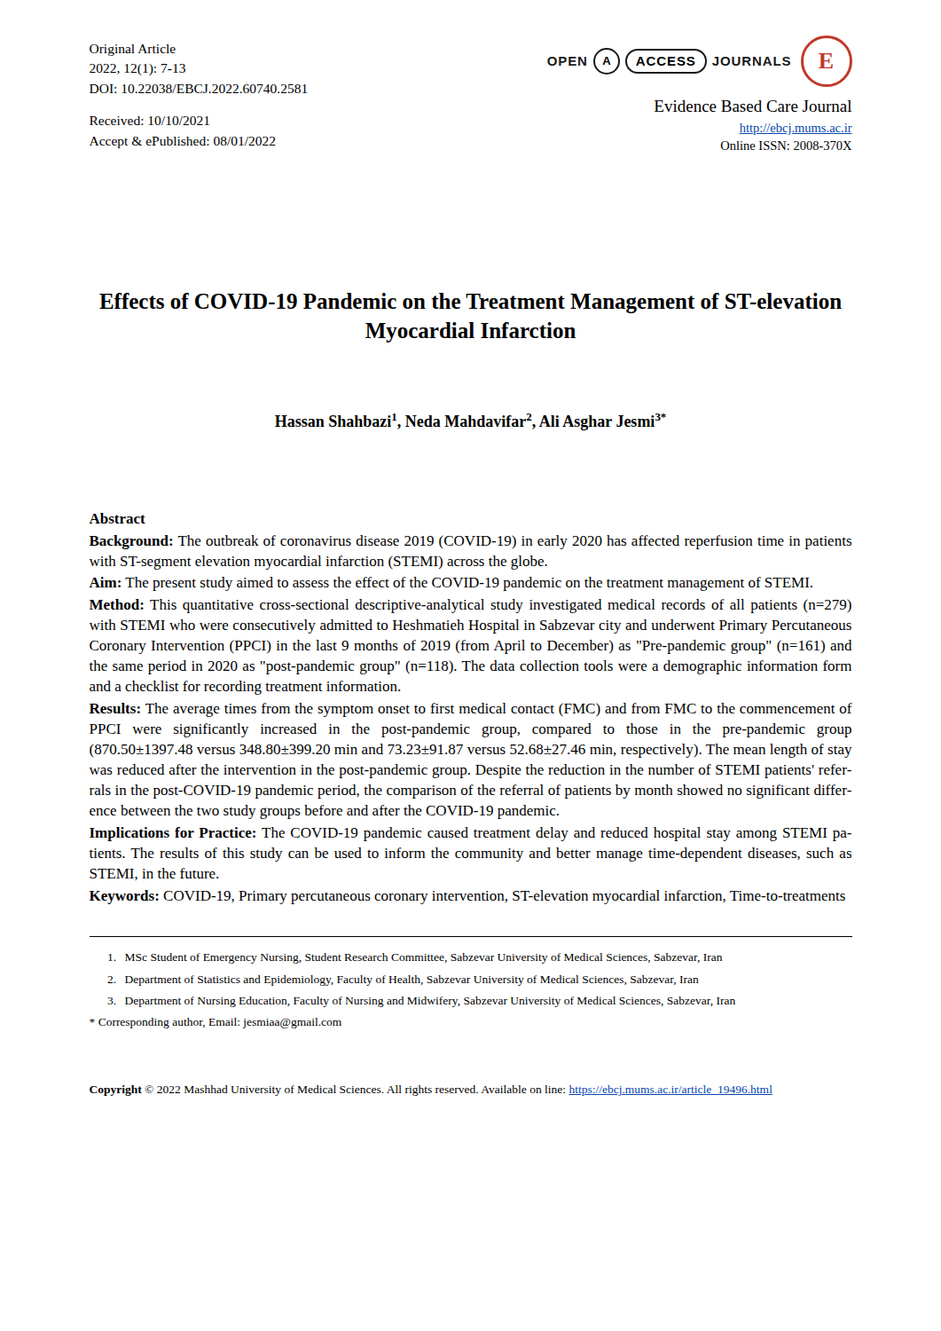Original Article
2022, 12(1): 7-13
DOI: 10.22038/EBCJ.2022.60740.2581
Received: 10/10/2021
Accept & ePublished: 08/01/2022
OPEN A ACCESS JOURNALS E
Evidence Based Care Journal
http://ebcj.mums.ac.ir
Online ISSN: 2008-370X
Effects of COVID-19 Pandemic on the Treatment Management of ST-elevation Myocardial Infarction
Hassan Shahbazi1, Neda Mahdavifar2, Ali Asghar Jesmi3*
Abstract
Background: The outbreak of coronavirus disease 2019 (COVID-19) in early 2020 has affected reperfusion time in patients with ST-segment elevation myocardial infarction (STEMI) across the globe.
Aim: The present study aimed to assess the effect of the COVID-19 pandemic on the treatment management of STEMI.
Method: This quantitative cross-sectional descriptive-analytical study investigated medical records of all patients (n=279) with STEMI who were consecutively admitted to Heshmatieh Hospital in Sabzevar city and underwent Primary Percutaneous Coronary Intervention (PPCI) in the last 9 months of 2019 (from April to December) as "Pre-pandemic group" (n=161) and the same period in 2020 as "post-pandemic group" (n=118). The data collection tools were a demographic information form and a checklist for recording treatment information.
Results: The average times from the symptom onset to first medical contact (FMC) and from FMC to the commencement of PPCI were significantly increased in the post-pandemic group, compared to those in the pre-pandemic group (870.50±1397.48 versus 348.80±399.20 min and 73.23±91.87 versus 52.68±27.46 min, respectively). The mean length of stay was reduced after the intervention in the post-pandemic group. Despite the reduction in the number of STEMI patients' referrals in the post-COVID-19 pandemic period, the comparison of the referral of patients by month showed no significant difference between the two study groups before and after the COVID-19 pandemic.
Implications for Practice: The COVID-19 pandemic caused treatment delay and reduced hospital stay among STEMI patients. The results of this study can be used to inform the community and better manage time-dependent diseases, such as STEMI, in the future.
Keywords: COVID-19, Primary percutaneous coronary intervention, ST-elevation myocardial infarction, Time-to-treatments
MSc Student of Emergency Nursing, Student Research Committee, Sabzevar University of Medical Sciences, Sabzevar, Iran
Department of Statistics and Epidemiology, Faculty of Health, Sabzevar University of Medical Sciences, Sabzevar, Iran
Department of Nursing Education, Faculty of Nursing and Midwifery, Sabzevar University of Medical Sciences, Sabzevar, Iran
* Corresponding author, Email: jesmiaa@gmail.com
Copyright © 2022 Mashhad University of Medical Sciences. All rights reserved. Available on line: https://ebcj.mums.ac.ir/article_19496.html